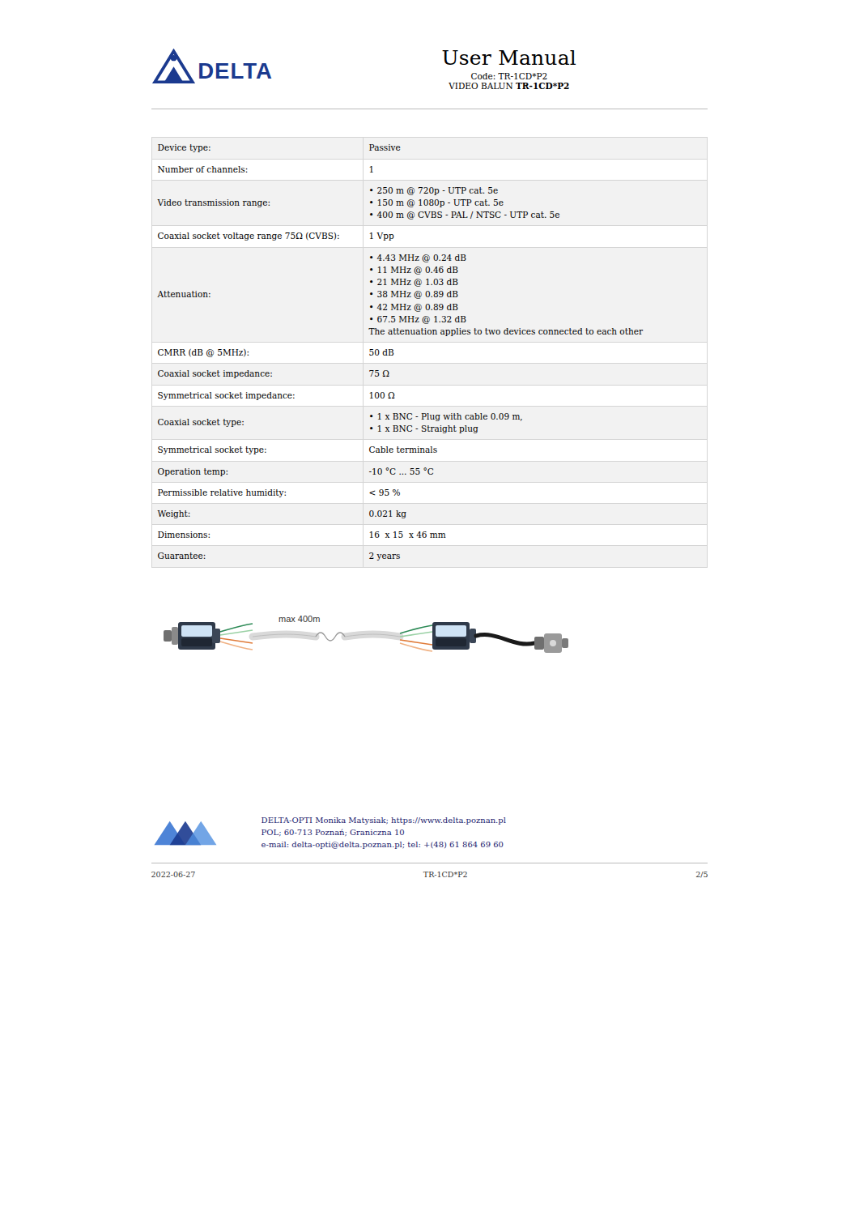DELTA
User Manual
Code: TR-1CD*P2
VIDEO BALUN TR-1CD*P2
| Device type: | Passive |
| Number of channels: | 1 |
| Video transmission range: | 250 m @ 720p - UTP cat. 5e 150 m @ 1080p - UTP cat. 5e 400 m @ CVBS - PAL / NTSC - UTP cat. 5e |
| Coaxial socket voltage range 75Ω (CVBS): | 1 Vpp |
| Attenuation: | 4.43 MHz @ 0.24 dB 11 MHz @ 0.46 dB 21 MHz @ 1.03 dB 38 MHz @ 0.89 dB 42 MHz @ 0.89 dB 67.5 MHz @ 1.32 dB The attenuation applies to two devices connected to each other |
| CMRR (dB @ 5MHz): | 50 dB |
| Coaxial socket impedance: | 75 Ω |
| Symmetrical socket impedance: | 100 Ω |
| Coaxial socket type: | 1 x BNC - Plug with cable 0.09 m, 1 x BNC - Straight plug |
| Symmetrical socket type: | Cable terminals |
| Operation temp: | -10 °C ... 55 °C |
| Permissible relative humidity: | < 95 % |
| Weight: | 0.021 kg |
| Dimensions: | 16 x 15 x 46 mm |
| Guarantee: | 2 years |
max 400m
DELTA-OPTI Monika Matysiak; https://www.delta.poznan.pl
POL; 60-713 Poznań; Graniczna 10
e-mail: delta-opti@delta.poznan.pl; tel: +(48) 61 864 69 60
2022-06-27
TR-1CD*P2
2/5